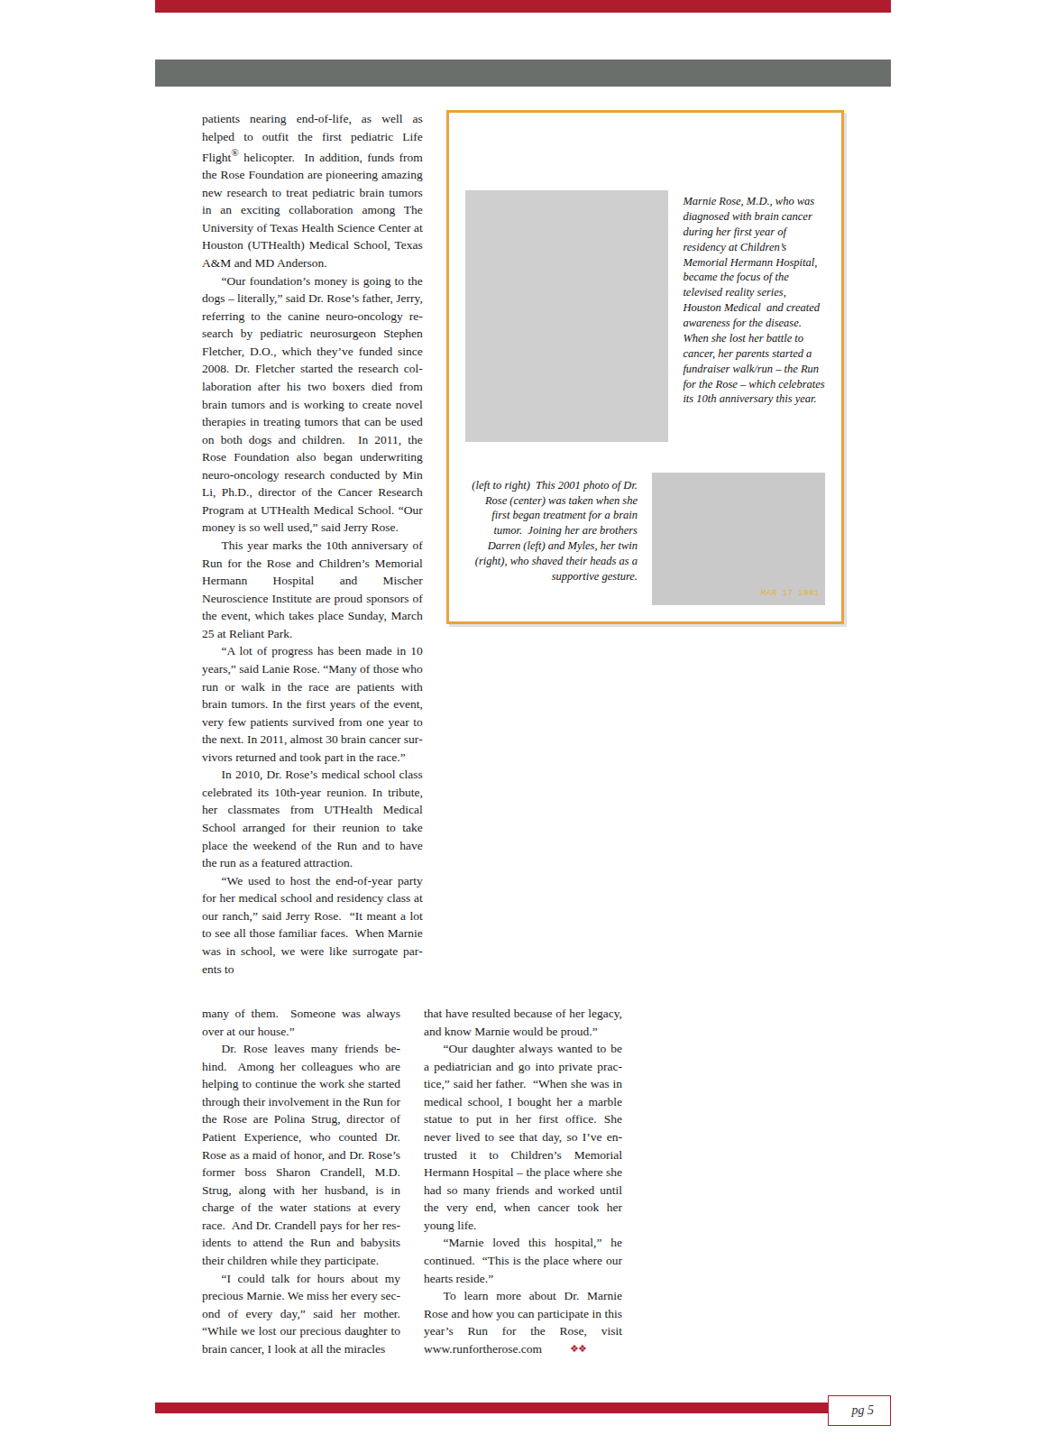patients nearing end-of-life, as well as helped to outfit the first pediatric Life Flight® helicopter. In addition, funds from the Rose Foundation are pioneering amazing new research to treat pediatric brain tumors in an exciting collaboration among The University of Texas Health Science Center at Houston (UTHealth) Medical School, Texas A&M and MD Anderson.
“Our foundation’s money is going to the dogs – literally,” said Dr. Rose’s father, Jerry, referring to the canine neuro-oncology research by pediatric neurosurgeon Stephen Fletcher, D.O., which they’ve funded since 2008. Dr. Fletcher started the research collaboration after his two boxers died from brain tumors and is working to create novel therapies in treating tumors that can be used on both dogs and children. In 2011, the Rose Foundation also began underwriting neuro-oncology research conducted by Min Li, Ph.D., director of the Cancer Research Program at UTHealth Medical School. “Our money is so well used,” said Jerry Rose.
This year marks the 10th anniversary of Run for the Rose and Children’s Memorial Hermann Hospital and Mischer Neuroscience Institute are proud sponsors of the event, which takes place Sunday, March 25 at Reliant Park.
“A lot of progress has been made in 10 years,” said Lanie Rose. “Many of those who run or walk in the race are patients with brain tumors. In the first years of the event, very few patients survived from one year to the next. In 2011, almost 30 brain cancer survivors returned and took part in the race.”
In 2010, Dr. Rose’s medical school class celebrated its 10th-year reunion. In tribute, her classmates from UTHealth Medical School arranged for their reunion to take place the weekend of the Run and to have the run as a featured attraction.
“We used to host the end-of-year party for her medical school and residency class at our ranch,” said Jerry Rose. “It meant a lot to see all those familiar faces. When Marnie was in school, we were like surrogate parents to
Marnie Rose, M.D., who was diagnosed with brain cancer during her first year of residency at Children’s Memorial Hermann Hospital, became the focus of the televised reality series, Houston Medical and created awareness for the disease. When she lost her battle to cancer, her parents started a fundraiser walk/run – the Run for the Rose – which celebrates its 10th anniversary this year.
(left to right) This 2001 photo of Dr. Rose (center) was taken when she first began treatment for a brain tumor. Joining her are brothers Darren (left) and Myles, her twin (right), who shaved their heads as a supportive gesture.
MAR 17 2001
many of them. Someone was always over at our house.”
Dr. Rose leaves many friends behind. Among her colleagues who are helping to continue the work she started through their involvement in the Run for the Rose are Polina Strug, director of Patient Experience, who counted Dr. Rose as a maid of honor, and Dr. Rose’s former boss Sharon Crandell, M.D. Strug, along with her husband, is in charge of the water stations at every race. And Dr. Crandell pays for her residents to attend the Run and babysits their children while they participate.
“I could talk for hours about my precious Marnie. We miss her every second of every day,” said her mother. “While we lost our precious daughter to brain cancer, I look at all the miracles
that have resulted because of her legacy, and know Marnie would be proud.”
“Our daughter always wanted to be a pediatrician and go into private practice,” said her father. “When she was in medical school, I bought her a marble statue to put in her first office. She never lived to see that day, so I’ve entrusted it to Children’s Memorial Hermann Hospital – the place where she had so many friends and worked until the very end, when cancer took her young life.
“Marnie loved this hospital,” he continued. “This is the place where our hearts reside.”
To learn more about Dr. Marnie Rose and how you can participate in this year’s Run for the Rose, visit www.runfortherose.com ❖❖
pg 5